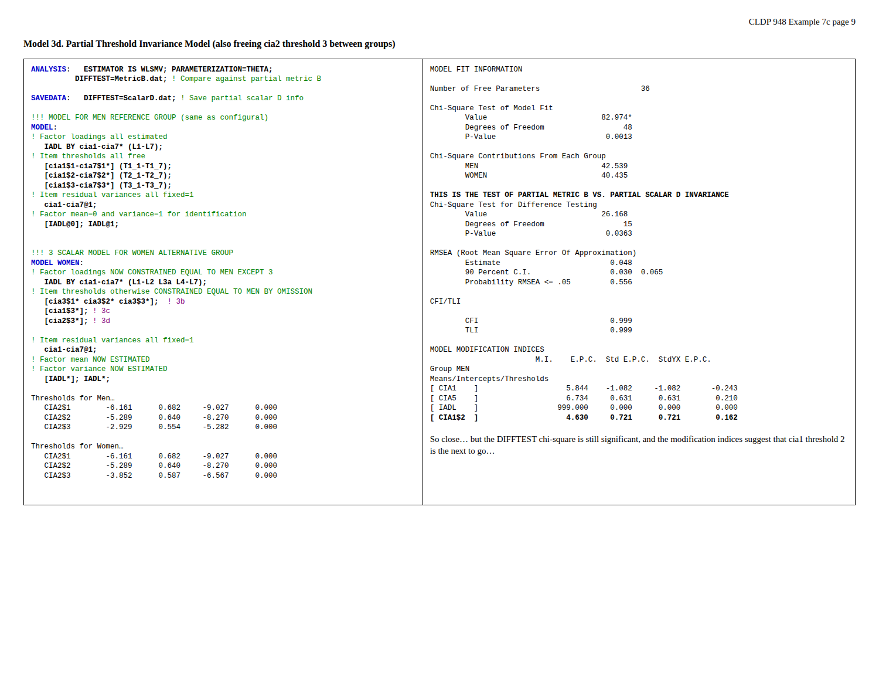CLDP 948 Example 7c page 9
Model 3d. Partial Threshold Invariance Model (also freeing cia2 threshold 3 between groups)
ANALYSIS:   ESTIMATOR IS WLSMV; PARAMETERIZATION=THETA;
          DIFFTEST=MetricB.dat; ! Compare against partial metric B

SAVEDATA:   DIFFTEST=ScalarD.dat; ! Save partial scalar D info

!!! MODEL FOR MEN REFERENCE GROUP (same as configural)
MODEL:
! Factor loadings all estimated
   IADL BY cia1-cia7* (L1-L7);
! Item thresholds all free
   [cia1$1-cia7$1*] (T1_1-T1_7);
   [cia1$2-cia7$2*] (T2_1-T2_7);
   [cia1$3-cia7$3*] (T3_1-T3_7);
! Item residual variances all fixed=1
   cia1-cia7@1;
! Factor mean=0 and variance=1 for identification
   [IADL@0]; IADL@1;


!!! 3 SCALAR MODEL FOR WOMEN ALTERNATIVE GROUP
MODEL WOMEN:
! Factor loadings NOW CONSTRAINED EQUAL TO MEN EXCEPT 3
   IADL BY cia1-cia7* (L1-L2 L3a L4-L7);
! Item thresholds otherwise CONSTRAINED EQUAL TO MEN BY OMISSION
   [cia3$1* cia3$2* cia3$3*];  ! 3b
   [cia1$3*]; ! 3c
   [cia2$3*]; ! 3d

! Item residual variances all fixed=1
   cia1-cia7@1;
! Factor mean NOW ESTIMATED
! Factor variance NOW ESTIMATED
   [IADL*]; IADL*;

Thresholds for Men…
   CIA2$1        -6.161      0.682     -9.027      0.000
   CIA2$2        -5.289      0.640     -8.270      0.000
   CIA2$3        -2.929      0.554     -5.282      0.000

Thresholds for Women…
   CIA2$1        -6.161      0.682     -9.027      0.000
   CIA2$2        -5.289      0.640     -8.270      0.000
   CIA2$3        -3.852      0.587     -6.567      0.000
MODEL FIT INFORMATION

Number of Free Parameters                       36

Chi-Square Test of Model Fit
        Value                          82.974*
        Degrees of Freedom                  48
        P-Value                         0.0013

Chi-Square Contributions From Each Group
        MEN                            42.539
        WOMEN                          40.435

THIS IS THE TEST OF PARTIAL METRIC B VS. PARTIAL SCALAR D INVARIANCE
Chi-Square Test for Difference Testing
        Value                          26.168
        Degrees of Freedom                  15
        P-Value                         0.0363

RMSEA (Root Mean Square Error Of Approximation)
        Estimate                         0.048
        90 Percent C.I.                  0.030  0.065
        Probability RMSEA <= .05         0.556

CFI/TLI

        CFI                              0.999
        TLI                              0.999

MODEL MODIFICATION INDICES
                        M.I.    E.P.C.  Std E.P.C.  StdYX E.P.C.
Group MEN
Means/Intercepts/Thresholds
[ CIA1    ]                    5.844    -1.082     -1.082       -0.243
[ CIA5    ]                    6.734     0.631      0.631        0.210
[ IADL    ]                  999.000     0.000      0.000        0.000
[ CIA1$2  ]                    4.630     0.721      0.721        0.162
So close… but the DIFFTEST chi-square is still significant, and the modification indices suggest that cia1 threshold 2 is the next to go…